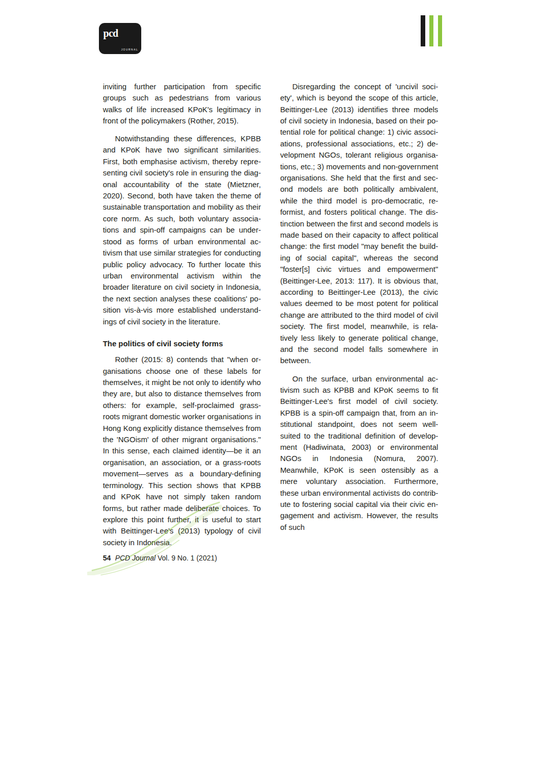pcd
journal
inviting further participation from specific groups such as pedestrians from various walks of life increased KPoK's legitimacy in front of the policymakers (Rother, 2015).
Notwithstanding these differences, KPBB and KPoK have two significant similarities. First, both emphasise activism, thereby representing civil society's role in ensuring the diagonal accountability of the state (Mietzner, 2020). Second, both have taken the theme of sustainable transportation and mobility as their core norm. As such, both voluntary associations and spin-off campaigns can be understood as forms of urban environmental activism that use similar strategies for conducting public policy advocacy. To further locate this urban environmental activism within the broader literature on civil society in Indonesia, the next section analyses these coalitions' position vis-à-vis more established understandings of civil society in the literature.
The politics of civil society forms
Rother (2015: 8) contends that "when organisations choose one of these labels for themselves, it might be not only to identify who they are, but also to distance themselves from others: for example, self-proclaimed grassroots migrant domestic worker organisations in Hong Kong explicitly distance themselves from the 'NGOism' of other migrant organisations." In this sense, each claimed identity—be it an organisation, an association, or a grass-roots movement—serves as a boundary-defining terminology. This section shows that KPBB and KPoK have not simply taken random forms, but rather made deliberate choices. To explore this point further, it is useful to start with Beittinger-Lee's (2013) typology of civil society in Indonesia.
Disregarding the concept of 'uncivil society', which is beyond the scope of this article, Beittinger-Lee (2013) identifies three models of civil society in Indonesia, based on their potential role for political change: 1) civic associations, professional associations, etc.; 2) development NGOs, tolerant religious organisations, etc.; 3) movements and non-government organisations. She held that the first and second models are both politically ambivalent, while the third model is pro-democratic, reformist, and fosters political change. The distinction between the first and second models is made based on their capacity to affect political change: the first model "may benefit the building of social capital", whereas the second "foster[s] civic virtues and empowerment" (Beittinger-Lee, 2013: 117). It is obvious that, according to Beittinger-Lee (2013), the civic values deemed to be most potent for political change are attributed to the third model of civil society. The first model, meanwhile, is relatively less likely to generate political change, and the second model falls somewhere in between.
On the surface, urban environmental activism such as KPBB and KPoK seems to fit Beittinger-Lee's first model of civil society. KPBB is a spin-off campaign that, from an institutional standpoint, does not seem well-suited to the traditional definition of development (Hadiwinata, 2003) or environmental NGOs in Indonesia (Nomura, 2007). Meanwhile, KPoK is seen ostensibly as a mere voluntary association. Furthermore, these urban environmental activists do contribute to fostering social capital via their civic engagement and activism. However, the results of such
54 PCD Journal Vol. 9 No. 1 (2021)